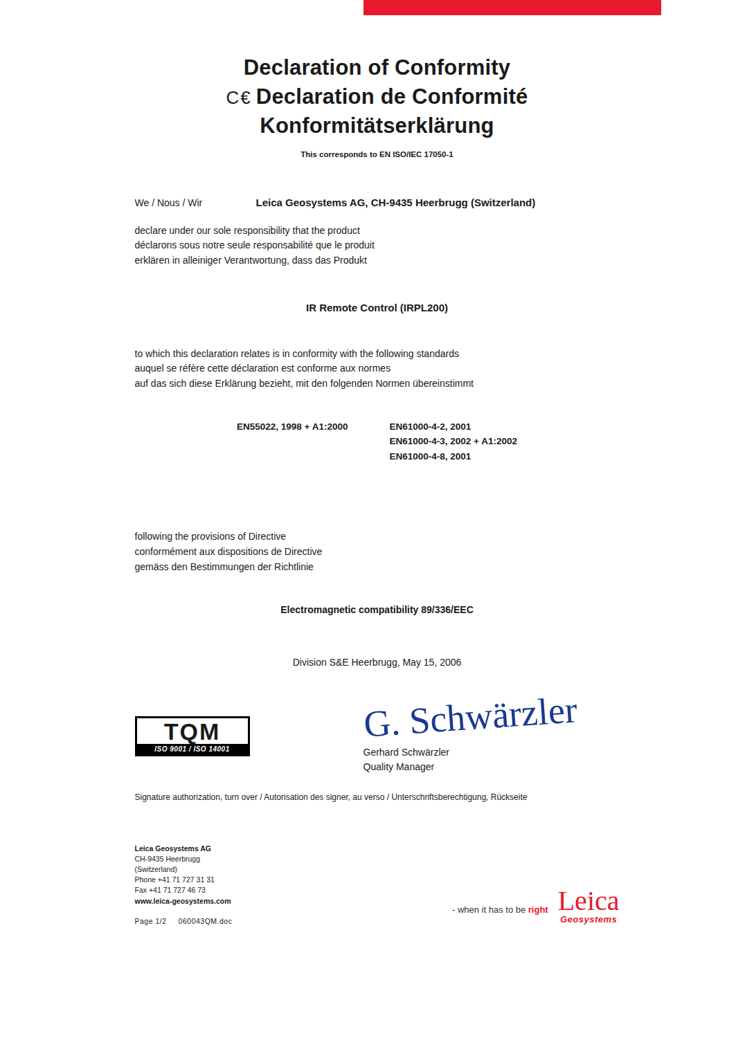Declaration of Conformity C€Declaration de Conformité Konformitätserklärung
This corresponds to EN ISO/IEC 17050-1
We / Nous / Wir
Leica Geosystems AG, CH-9435 Heerbrugg (Switzerland)
declare under our sole responsibility that the product
déclarons sous notre seule responsabilité que le produit
erklären in alleiniger Verantwortung, dass das Produkt
IR Remote Control (IRPL200)
to which this declaration relates is in conformity with the following standards
auquel se réfère cette déclaration est conforme aux normes
auf das sich diese Erklärung bezieht, mit den folgenden Normen übereinstimmt
EN55022, 1998 + A1:2000
EN61000-4-2, 2001
EN61000-4-3, 2002 + A1:2002
EN61000-4-8, 2001
following the provisions of Directive
conformément aux dispositions de Directive
gemäss den Bestimmungen der Richtlinie
Electromagnetic compatibility 89/336/EEC
Division S&E Heerbrugg, May 15, 2006
TQM
ISO 9001 / ISO 14001
G. Schwärzler
Gerhard Schwärzler
Quality Manager
Signature authorization, turn over / Autorisation des signer, au verso / Unterschriftsberechtigung, Rückseite
Leica Geosystems AG
CH-9435 Heerbrugg
(Switzerland)
Phone +41 71 727 31 31
Fax +41 71 727 46 73
www.leica-geosystems.com
Page 1/2 060043QM.doc
- when it has to be right
Leica
Geosystems